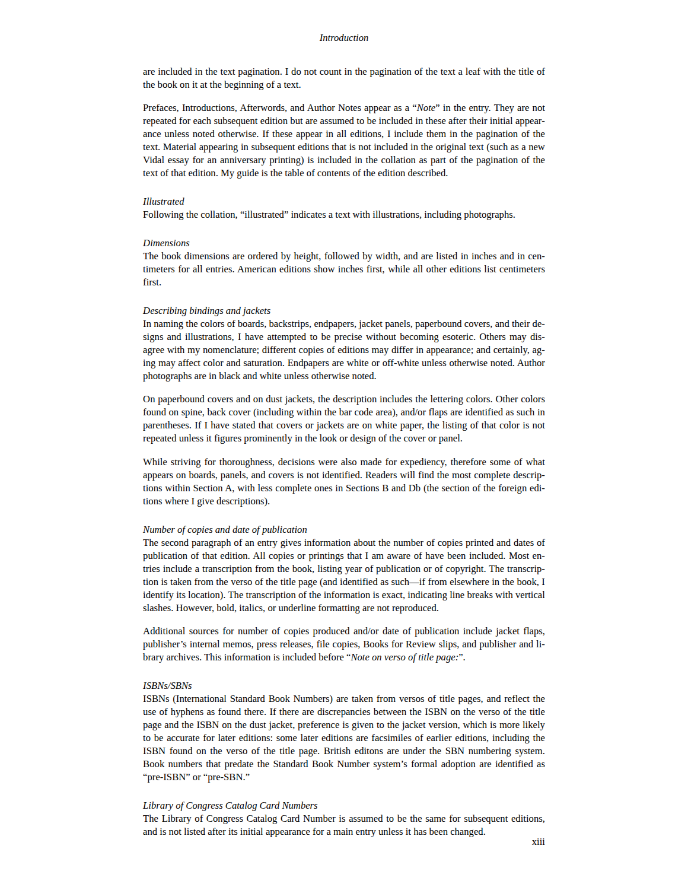Introduction
are included in the text pagination. I do not count in the pagination of the text a leaf with the title of the book on it at the beginning of a text.
Prefaces, Introductions, Afterwords, and Author Notes appear as a “Note” in the entry. They are not repeated for each subsequent edition but are assumed to be included in these after their initial appearance unless noted otherwise. If these appear in all editions, I include them in the pagination of the text. Material appearing in subsequent editions that is not included in the original text (such as a new Vidal essay for an anniversary printing) is included in the collation as part of the pagination of the text of that edition. My guide is the table of contents of the edition described.
Illustrated
Following the collation, “illustrated” indicates a text with illustrations, including photographs.
Dimensions
The book dimensions are ordered by height, followed by width, and are listed in inches and in centimeters for all entries. American editions show inches first, while all other editions list centimeters first.
Describing bindings and jackets
In naming the colors of boards, backstrips, endpapers, jacket panels, paperbound covers, and their designs and illustrations, I have attempted to be precise without becoming esoteric. Others may disagree with my nomenclature; different copies of editions may differ in appearance; and certainly, aging may affect color and saturation. Endpapers are white or off-white unless otherwise noted. Author photographs are in black and white unless otherwise noted.
On paperbound covers and on dust jackets, the description includes the lettering colors. Other colors found on spine, back cover (including within the bar code area), and/or flaps are identified as such in parentheses. If I have stated that covers or jackets are on white paper, the listing of that color is not repeated unless it figures prominently in the look or design of the cover or panel.
While striving for thoroughness, decisions were also made for expediency, therefore some of what appears on boards, panels, and covers is not identified. Readers will find the most complete descriptions within Section A, with less complete ones in Sections B and Db (the section of the foreign editions where I give descriptions).
Number of copies and date of publication
The second paragraph of an entry gives information about the number of copies printed and dates of publication of that edition. All copies or printings that I am aware of have been included. Most entries include a transcription from the book, listing year of publication or of copyright. The transcription is taken from the verso of the title page (and identified as such—if from elsewhere in the book, I identify its location). The transcription of the information is exact, indicating line breaks with vertical slashes. However, bold, italics, or underline formatting are not reproduced.
Additional sources for number of copies produced and/or date of publication include jacket flaps, publisher’s internal memos, press releases, file copies, Books for Review slips, and publisher and library archives. This information is included before “Note on verso of title page:”.
ISBNs/SBNs
ISBNs (International Standard Book Numbers) are taken from versos of title pages, and reflect the use of hyphens as found there. If there are discrepancies between the ISBN on the verso of the title page and the ISBN on the dust jacket, preference is given to the jacket version, which is more likely to be accurate for later editions: some later editions are facsimiles of earlier editions, including the ISBN found on the verso of the title page. British editons are under the SBN numbering system. Book numbers that predate the Standard Book Number system’s formal adoption are identified as “pre-ISBN” or “pre-SBN.”
Library of Congress Catalog Card Numbers
The Library of Congress Catalog Card Number is assumed to be the same for subsequent editions, and is not listed after its initial appearance for a main entry unless it has been changed.
xiii